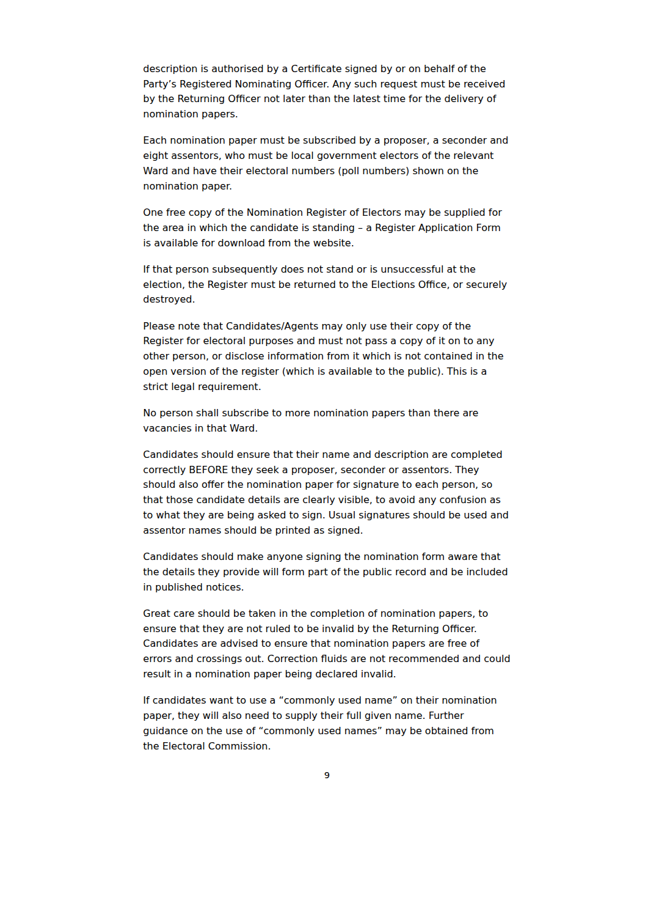description is authorised by a Certificate signed by or on behalf of the Party’s Registered Nominating Officer. Any such request must be received by the Returning Officer not later than the latest time for the delivery of nomination papers.
Each nomination paper must be subscribed by a proposer, a seconder and eight assentors, who must be local government electors of the relevant Ward and have their electoral numbers (poll numbers) shown on the nomination paper.
One free copy of the Nomination Register of Electors may be supplied for the area in which the candidate is standing – a Register Application Form is available for download from the website.
If that person subsequently does not stand or is unsuccessful at the election, the Register must be returned to the Elections Office, or securely destroyed.
Please note that Candidates/Agents may only use their copy of the Register for electoral purposes and must not pass a copy of it on to any other person, or disclose information from it which is not contained in the open version of the register (which is available to the public). This is a strict legal requirement.
No person shall subscribe to more nomination papers than there are vacancies in that Ward.
Candidates should ensure that their name and description are completed correctly BEFORE they seek a proposer, seconder or assentors. They should also offer the nomination paper for signature to each person, so that those candidate details are clearly visible, to avoid any confusion as to what they are being asked to sign. Usual signatures should be used and assentor names should be printed as signed.
Candidates should make anyone signing the nomination form aware that the details they provide will form part of the public record and be included in published notices.
Great care should be taken in the completion of nomination papers, to ensure that they are not ruled to be invalid by the Returning Officer. Candidates are advised to ensure that nomination papers are free of errors and crossings out. Correction fluids are not recommended and could result in a nomination paper being declared invalid.
If candidates want to use a “commonly used name” on their nomination paper, they will also need to supply their full given name. Further guidance on the use of “commonly used names” may be obtained from the Electoral Commission.
9